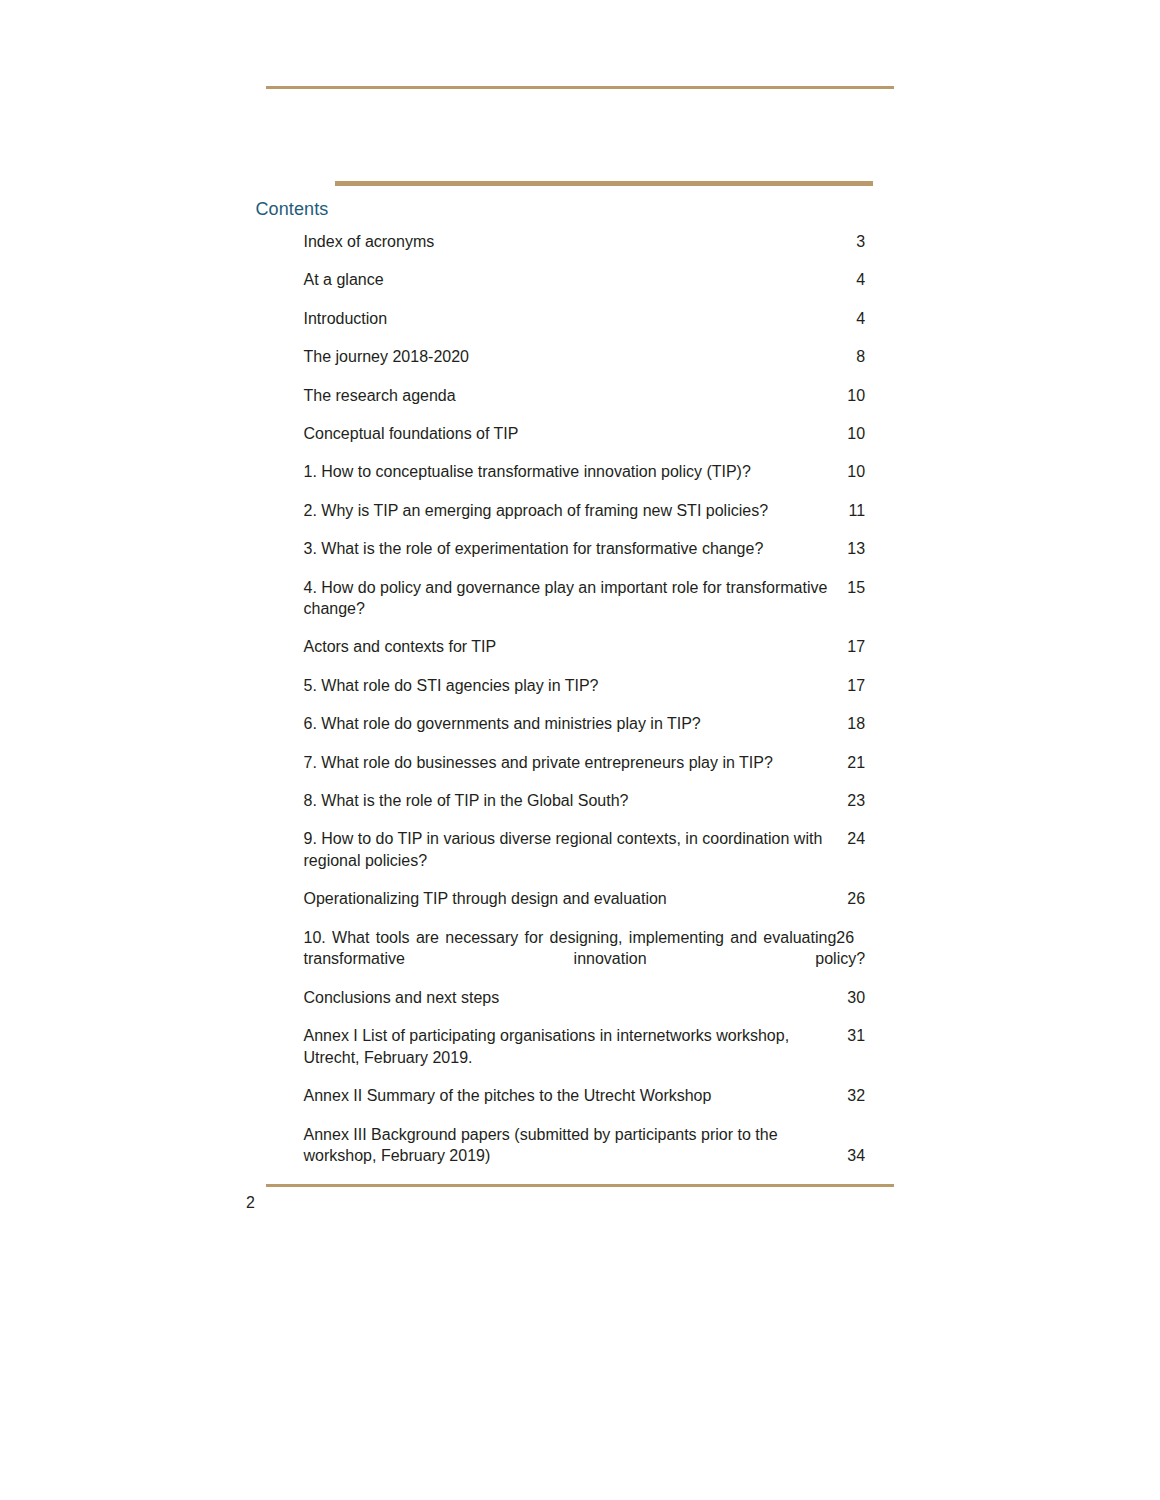Contents
Index of acronyms 3
At a glance 4
Introduction 4
The journey 2018-20208
The research agenda 10
Conceptual foundations of TIP 10
1. How to conceptualise transformative innovation policy (TIP)?10
2. Why is TIP an emerging approach of framing new STI policies?11
3. What is the role of experimentation for transformative change?13
4. How do policy and governance play an important role for transformative change?15
Actors and contexts for TIP 17
5. What role do STI agencies play in TIP?17
6. What role do governments and ministries play in TIP?18
7. What role do businesses and private entrepreneurs play in TIP?21
8. What is the role of TIP in the Global South?23
9. How to do TIP in various diverse regional contexts, in coordination with regional policies?24
Operationalizing TIP through design and evaluation 26
2610. What tools are necessary for designing, implementing and evaluating transformative innovation policy?
Conclusions and next steps 30
Annex I List of participating organisations in internetworks workshop, Utrecht, February 2019. 31
Annex II Summary of the pitches to the Utrecht Workshop 32
Annex III Background papers (submitted by participants prior to the workshop, February 2019) 34
2